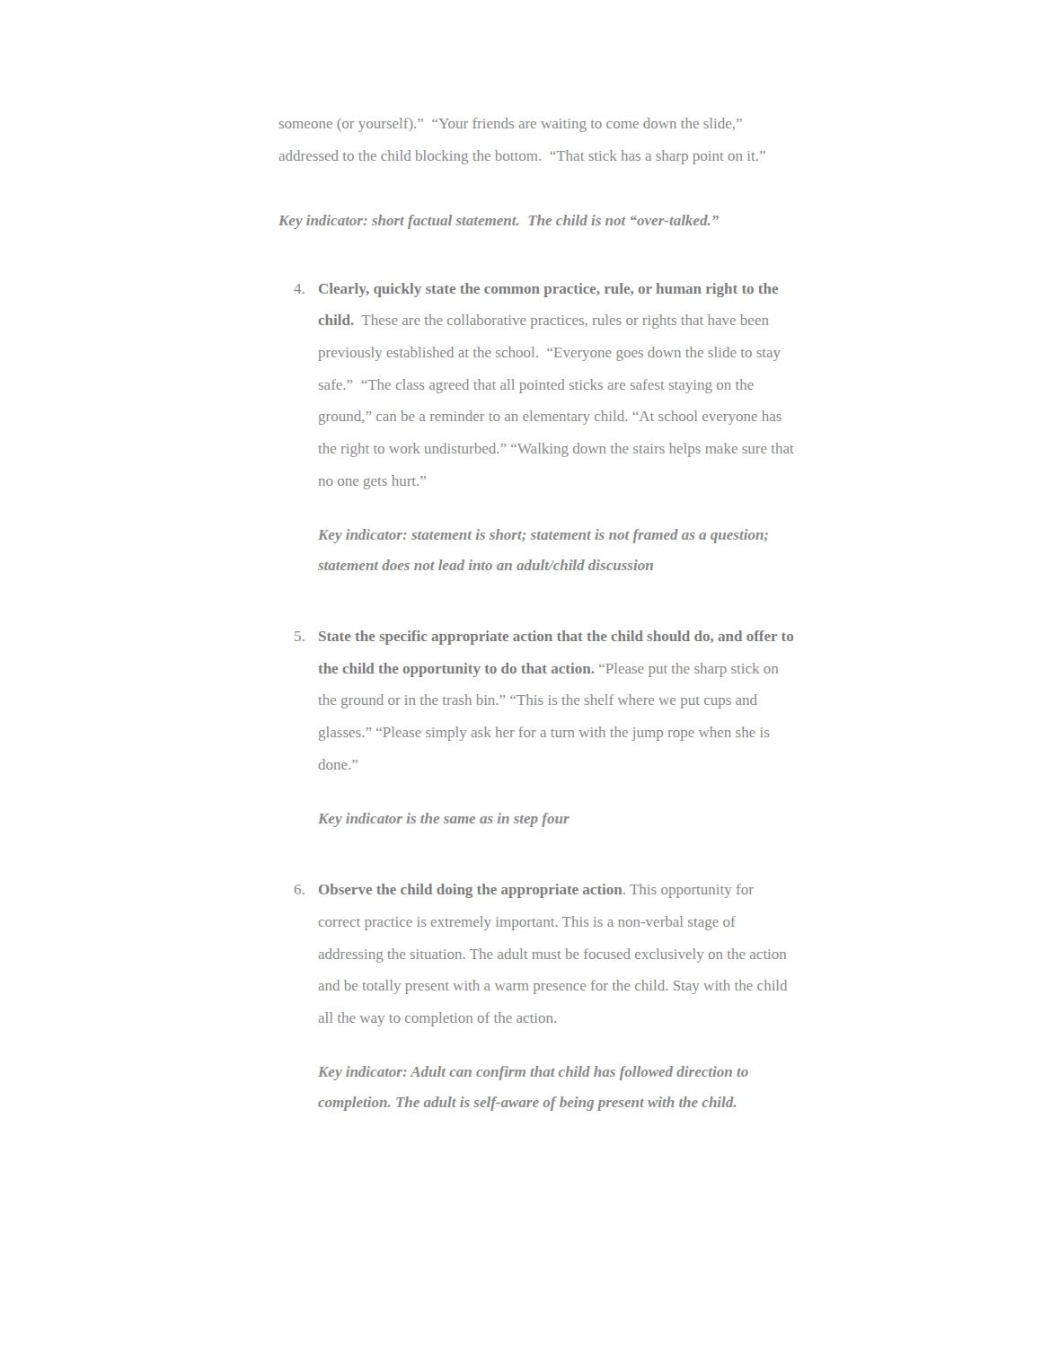someone (or yourself).” “Your friends are waiting to come down the slide,” addressed to the child blocking the bottom. “That stick has a sharp point on it.”
Key indicator: short factual statement. The child is not “over-talked.”
Clearly, quickly state the common practice, rule, or human right to the child. These are the collaborative practices, rules or rights that have been previously established at the school. “Everyone goes down the slide to stay safe.” “The class agreed that all pointed sticks are safest staying on the ground,” can be a reminder to an elementary child. “At school everyone has the right to work undisturbed.” “Walking down the stairs helps make sure that no one gets hurt.”
Key indicator: statement is short; statement is not framed as a question; statement does not lead into an adult/child discussion
State the specific appropriate action that the child should do, and offer to the child the opportunity to do that action. “Please put the sharp stick on the ground or in the trash bin.” “This is the shelf where we put cups and glasses.” “Please simply ask her for a turn with the jump rope when she is done.”
Key indicator is the same as in step four
Observe the child doing the appropriate action. This opportunity for correct practice is extremely important. This is a non-verbal stage of addressing the situation. The adult must be focused exclusively on the action and be totally present with a warm presence for the child. Stay with the child all the way to completion of the action.
Key indicator: Adult can confirm that child has followed direction to completion. The adult is self-aware of being present with the child.